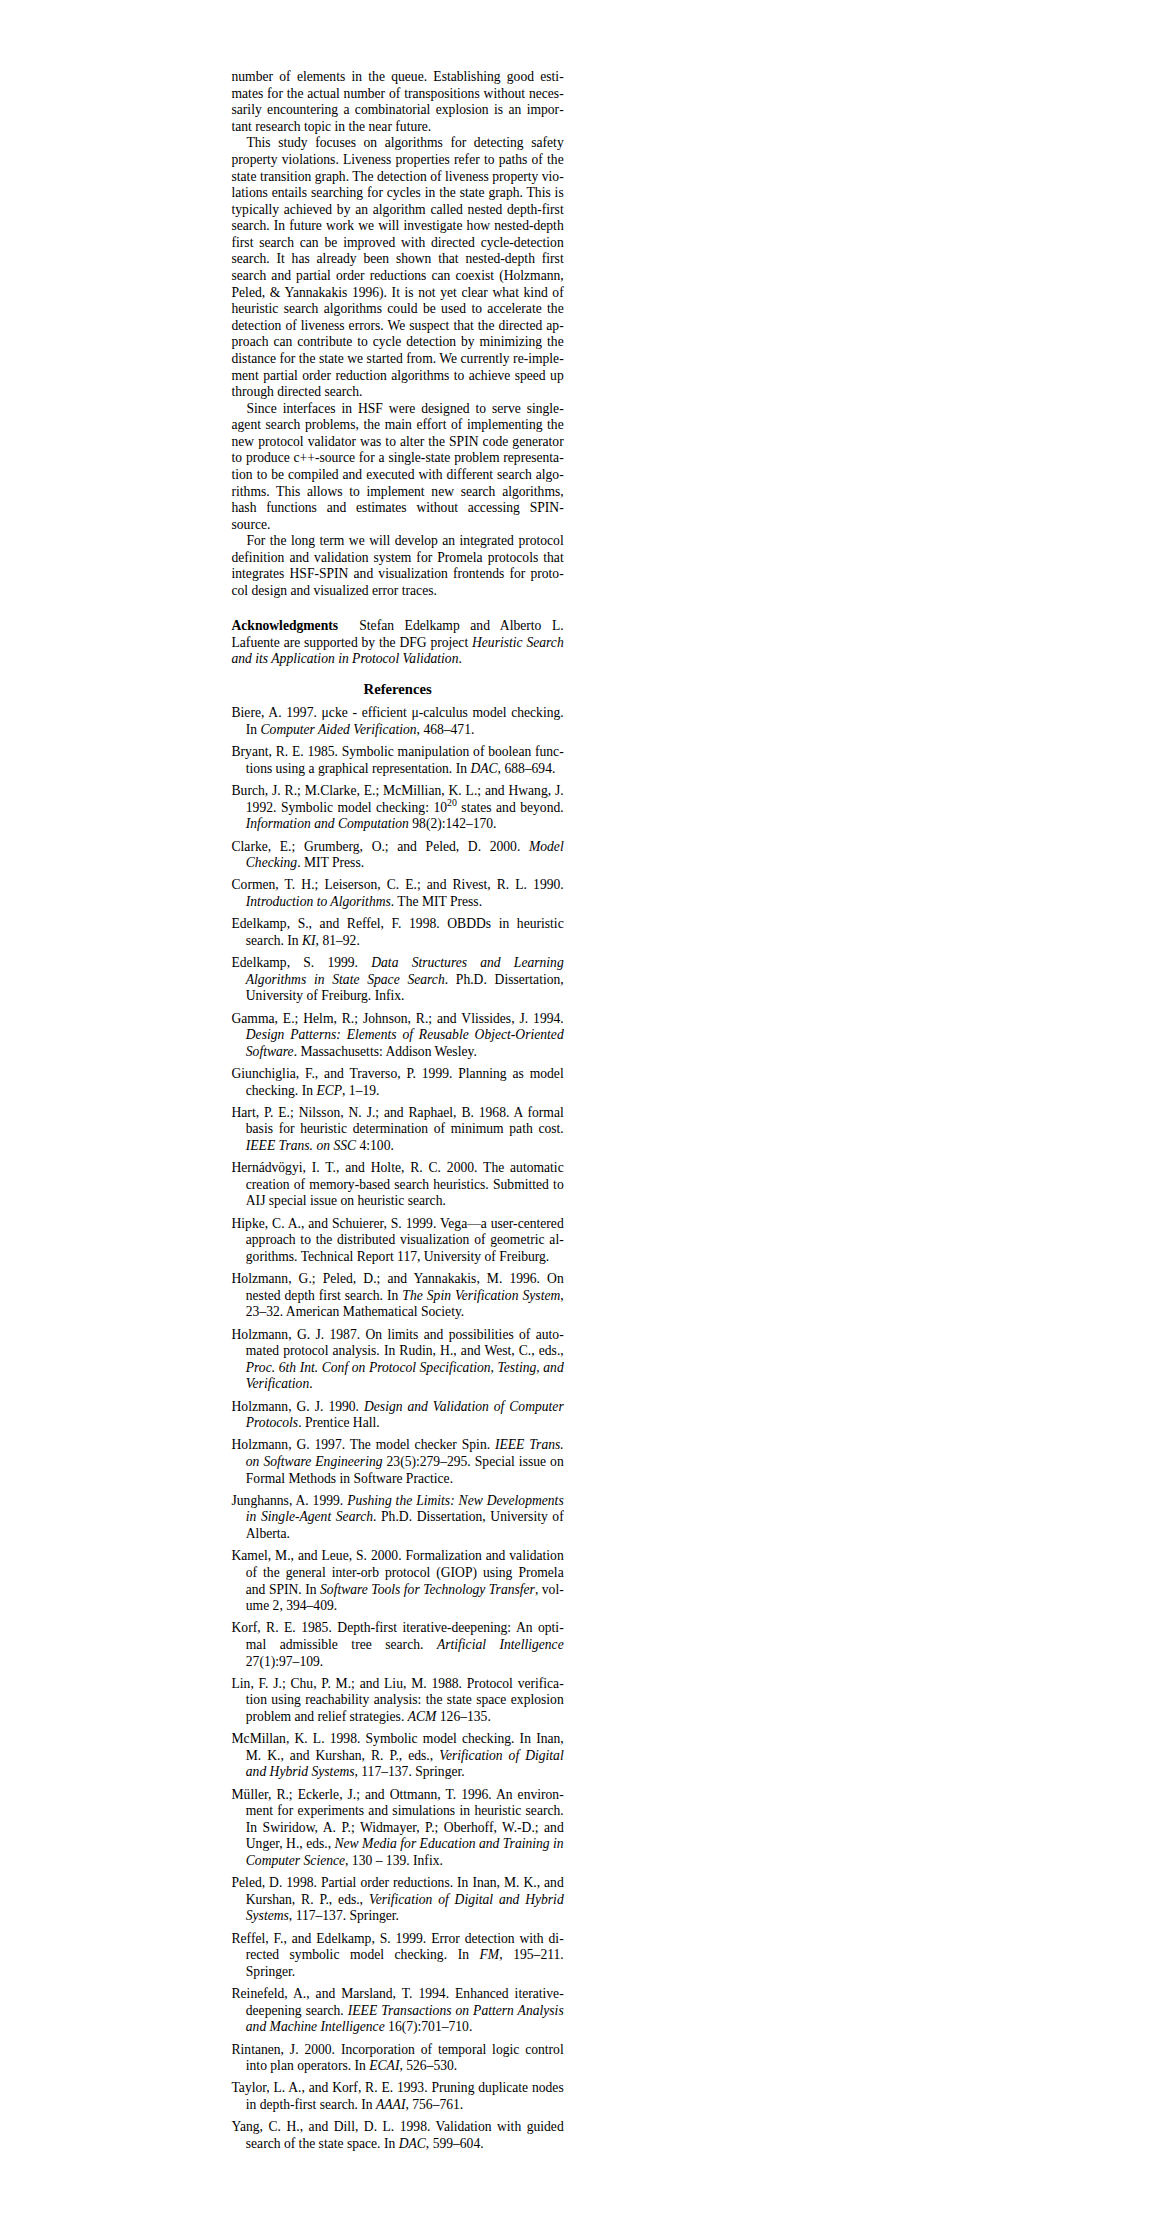number of elements in the queue. Establishing good estimates for the actual number of transpositions without necessarily encountering a combinatorial explosion is an important research topic in the near future.
This study focuses on algorithms for detecting safety property violations. Liveness properties refer to paths of the state transition graph. The detection of liveness property violations entails searching for cycles in the state graph. This is typically achieved by an algorithm called nested depth-first search. In future work we will investigate how nested-depth first search can be improved with directed cycle-detection search. It has already been shown that nested-depth first search and partial order reductions can coexist (Holzmann, Peled, & Yannakakis 1996). It is not yet clear what kind of heuristic search algorithms could be used to accelerate the detection of liveness errors. We suspect that the directed approach can contribute to cycle detection by minimizing the distance for the state we started from. We currently re-implement partial order reduction algorithms to achieve speed up through directed search.
Since interfaces in HSF were designed to serve single-agent search problems, the main effort of implementing the new protocol validator was to alter the SPIN code generator to produce c++-source for a single-state problem representation to be compiled and executed with different search algorithms. This allows to implement new search algorithms, hash functions and estimates without accessing SPIN-source.
For the long term we will develop an integrated protocol definition and validation system for Promela protocols that integrates HSF-SPIN and visualization frontends for protocol design and visualized error traces.
Acknowledgments Stefan Edelkamp and Alberto L. Lafuente are supported by the DFG project Heuristic Search and its Application in Protocol Validation.
References
Biere, A. 1997. μcke - efficient μ-calculus model checking. In Computer Aided Verification, 468–471.
Bryant, R. E. 1985. Symbolic manipulation of boolean functions using a graphical representation. In DAC, 688–694.
Burch, J. R.; M.Clarke, E.; McMillian, K. L.; and Hwang, J. 1992. Symbolic model checking: 1020 states and beyond. Information and Computation 98(2):142–170.
Clarke, E.; Grumberg, O.; and Peled, D. 2000. Model Checking. MIT Press.
Cormen, T. H.; Leiserson, C. E.; and Rivest, R. L. 1990. Introduction to Algorithms. The MIT Press.
Edelkamp, S., and Reffel, F. 1998. OBDDs in heuristic search. In KI, 81–92.
Edelkamp, S. 1999. Data Structures and Learning Algorithms in State Space Search. Ph.D. Dissertation, University of Freiburg. Infix.
Gamma, E.; Helm, R.; Johnson, R.; and Vlissides, J. 1994. Design Patterns: Elements of Reusable Object-Oriented Software. Massachusetts: Addison Wesley.
Giunchiglia, F., and Traverso, P. 1999. Planning as model checking. In ECP, 1–19.
Hart, P. E.; Nilsson, N. J.; and Raphael, B. 1968. A formal basis for heuristic determination of minimum path cost. IEEE Trans. on SSC 4:100.
Hernádvögyi, I. T., and Holte, R. C. 2000. The automatic creation of memory-based search heuristics. Submitted to AIJ special issue on heuristic search.
Hipke, C. A., and Schuierer, S. 1999. Vega—a user-centered approach to the distributed visualization of geometric algorithms. Technical Report 117, University of Freiburg.
Holzmann, G.; Peled, D.; and Yannakakis, M. 1996. On nested depth first search. In The Spin Verification System, 23–32. American Mathematical Society.
Holzmann, G. J. 1987. On limits and possibilities of automated protocol analysis. In Rudin, H., and West, C., eds., Proc. 6th Int. Conf on Protocol Specification, Testing, and Verification.
Holzmann, G. J. 1990. Design and Validation of Computer Protocols. Prentice Hall.
Holzmann, G. 1997. The model checker Spin. IEEE Trans. on Software Engineering 23(5):279–295. Special issue on Formal Methods in Software Practice.
Junghanns, A. 1999. Pushing the Limits: New Developments in Single-Agent Search. Ph.D. Dissertation, University of Alberta.
Kamel, M., and Leue, S. 2000. Formalization and validation of the general inter-orb protocol (GIOP) using Promela and SPIN. In Software Tools for Technology Transfer, volume 2, 394–409.
Korf, R. E. 1985. Depth-first iterative-deepening: An optimal admissible tree search. Artificial Intelligence 27(1):97–109.
Lin, F. J.; Chu, P. M.; and Liu, M. 1988. Protocol verification using reachability analysis: the state space explosion problem and relief strategies. ACM 126–135.
McMillan, K. L. 1998. Symbolic model checking. In Inan, M. K., and Kurshan, R. P., eds., Verification of Digital and Hybrid Systems, 117–137. Springer.
Müller, R.; Eckerle, J.; and Ottmann, T. 1996. An environment for experiments and simulations in heuristic search. In Swiridow, A. P.; Widmayer, P.; Oberhoff, W.-D.; and Unger, H., eds., New Media for Education and Training in Computer Science, 130 – 139. Infix.
Peled, D. 1998. Partial order reductions. In Inan, M. K., and Kurshan, R. P., eds., Verification of Digital and Hybrid Systems, 117–137. Springer.
Reffel, F., and Edelkamp, S. 1999. Error detection with directed symbolic model checking. In FM, 195–211. Springer.
Reinefeld, A., and Marsland, T. 1994. Enhanced iterative-deepening search. IEEE Transactions on Pattern Analysis and Machine Intelligence 16(7):701–710.
Rintanen, J. 2000. Incorporation of temporal logic control into plan operators. In ECAI, 526–530.
Taylor, L. A., and Korf, R. E. 1993. Pruning duplicate nodes in depth-first search. In AAAI, 756–761.
Yang, C. H., and Dill, D. L. 1998. Validation with guided search of the state space. In DAC, 599–604.